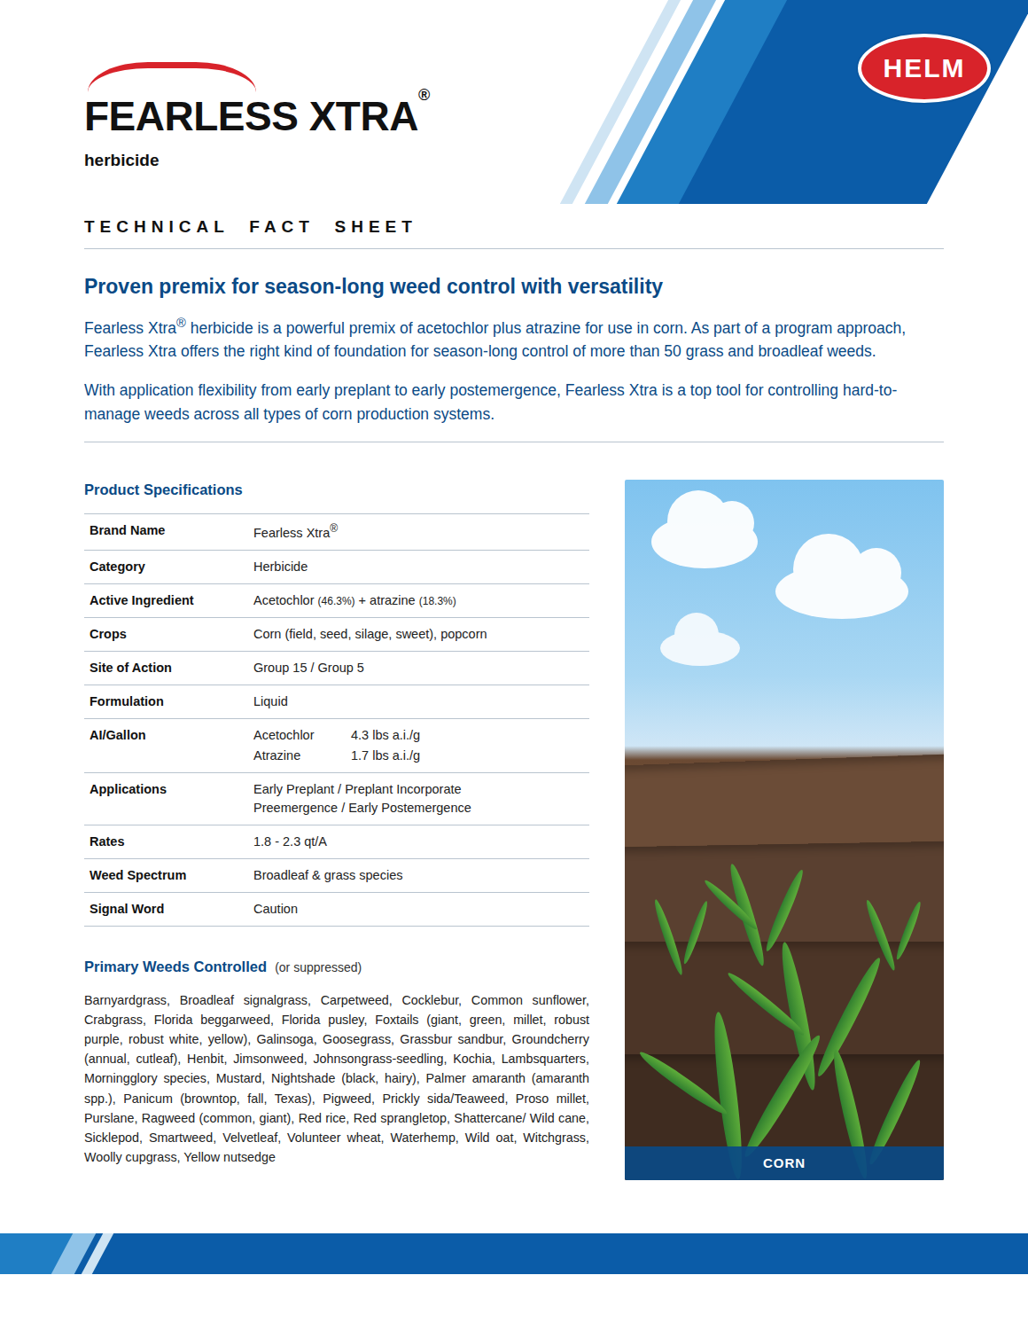HELM
FEARLESS XTRA®
herbicide
TECHNICAL FACT SHEET
Proven premix for season-long weed control with versatility
Fearless Xtra® herbicide is a powerful premix of acetochlor plus atrazine for use in corn. As part of a program approach, Fearless Xtra offers the right kind of foundation for season-long control of more than 50 grass and broadleaf weeds.
With application flexibility from early preplant to early postemergence, Fearless Xtra is a top tool for controlling hard-to-manage weeds across all types of corn production systems.
Product Specifications
| Brand Name | Fearless Xtra ® |
| Category | Herbicide |
| Active Ingredient | Acetochlor (46.3%) + atrazine (18.3%) |
| Crops | Corn (field, seed, silage, sweet), popcorn |
| Site of Action | Group 15 / Group 5 |
| Formulation | Liquid |
| AI/Gallon | Acetochlor 4.3 lbs a.i./g Atrazine 1.7 lbs a.i./g |
| Applications | Early Preplant / Preplant Incorporate Preemergence / Early Postemergence |
| Rates | 1.8 - 2.3 qt/A |
| Weed Spectrum | Broadleaf & grass species |
| Signal Word | Caution |
Primary Weeds Controlled (or suppressed)
Barnyardgrass, Broadleaf signalgrass, Carpetweed, Cocklebur, Common sunflower, Crabgrass, Florida beggarweed, Florida pusley, Foxtails (giant, green, millet, robust purple, robust white, yellow), Galinsoga, Goosegrass, Grassbur sandbur, Groundcherry (annual, cutleaf), Henbit, Jimsonweed, Johnsongrass-seedling, Kochia, Lambsquarters, Morningglory species, Mustard, Nightshade (black, hairy), Palmer amaranth (amaranth spp.), Panicum (browntop, fall, Texas), Pigweed, Prickly sida/Teaweed, Proso millet, Purslane, Ragweed (common, giant), Red rice, Red sprangletop, Shattercane/ Wild cane, Sicklepod, Smartweed, Velvetleaf, Volunteer wheat, Waterhemp, Wild oat, Witchgrass, Woolly cupgrass, Yellow nutsedge
CORN